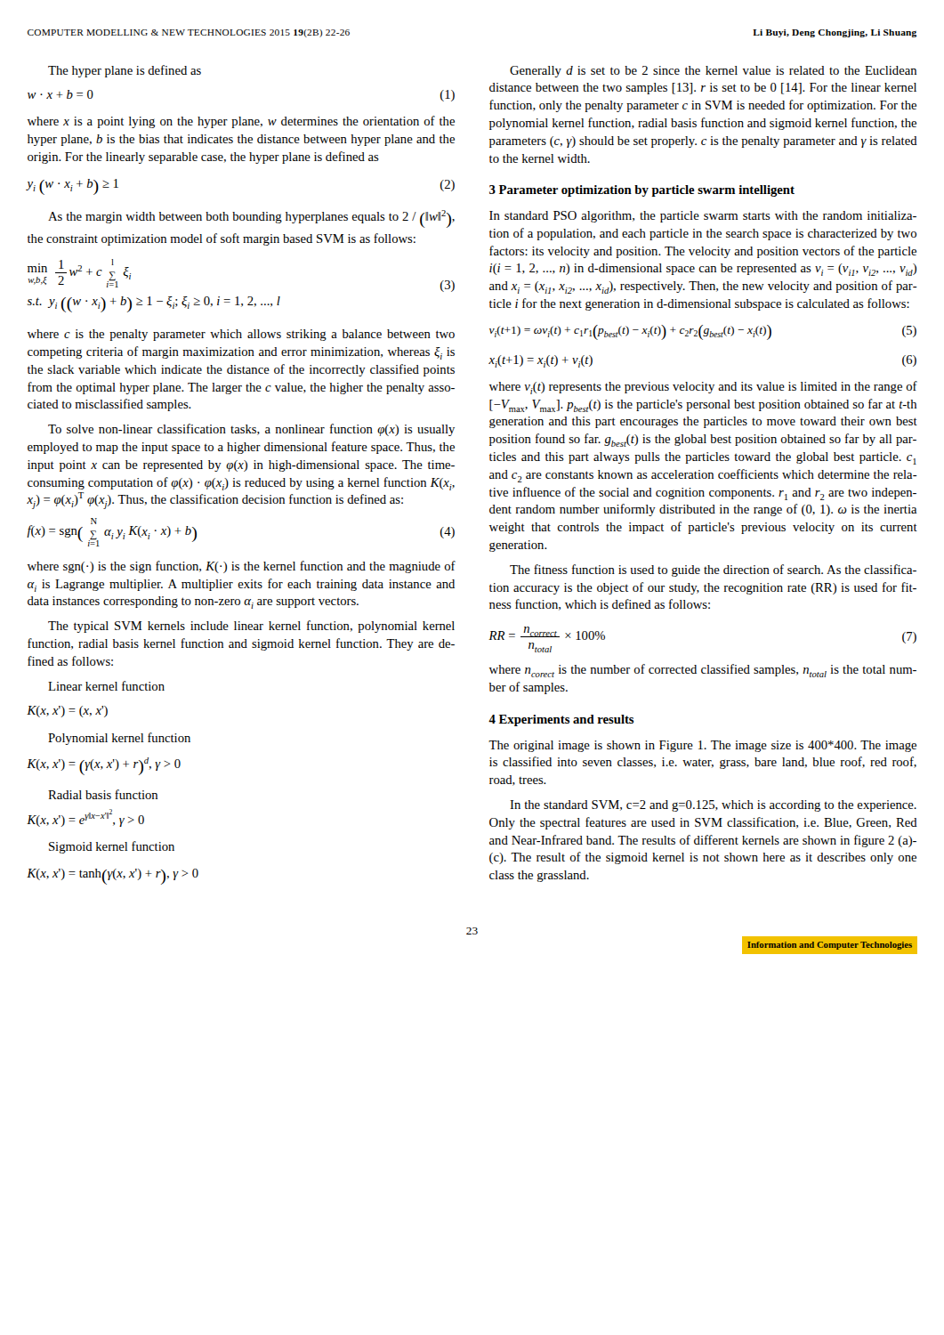Computer Modelling & New Technologies 2015 19(2B) 22-26
Li Buyi, Deng Chongjing, Li Shuang
The hyper plane is defined as
w · x + b = 0
(1)
where x is a point lying on the hyper plane, w determines the orientation of the hyper plane, b is the bias that indicates the distance between hyper plane and the origin. For the linearly separable case, the hyper plane is defined as
yi (w · xi + b) ≥ 1
(2)
As the margin width between both bounding hyperplanes equals to 2 / (‖w‖2), the constraint optimization model of soft margin based SVM is as follows:
minw,b,ξ 12 w2 + c l∑i=1 ξi
s.t. yi ((w · xi) + b) ≥ 1 − ξi; ξi ≥ 0, i = 1, 2, ..., l
(3)
where c is the penalty parameter which allows striking a balance between two competing criteria of margin maximization and error minimization, whereas ξi is the slack variable which indicate the distance of the incorrectly classified points from the optimal hyper plane. The larger the c value, the higher the penalty associated to misclassified samples.
To solve non-linear classification tasks, a nonlinear function φ(x) is usually employed to map the input space to a higher dimensional feature space. Thus, the input point x can be represented by φ(x) in high-dimensional space. The time-consuming computation of φ(x) · φ(xi) is reduced by using a kernel function K(xi, xj) = φ(xi)T φ(xj). Thus, the classification decision function is defined as:
f(x) = sgn( N∑i=1 αi yi K(xi · x) + b)
(4)
where sgn(·) is the sign function, K(·) is the kernel function and the magniude of αi is Lagrange multiplier. A multiplier exits for each training data instance and data instances corresponding to non-zero αi are support vectors.
The typical SVM kernels include linear kernel function, polynomial kernel function, radial basis kernel function and sigmoid kernel function. They are defined as follows:
Linear kernel function
K(x, x') = (x, x')
Polynomial kernel function
K(x, x') = (γ(x, x') + r)d, γ > 0
Radial basis function
K(x, x') = eγ‖x−x'‖2, γ > 0
Sigmoid kernel function
K(x, x') = tanh(γ(x, x') + r), γ > 0
Generally d is set to be 2 since the kernel value is related to the Euclidean distance between the two samples [13]. r is set to be 0 [14]. For the linear kernel function, only the penalty parameter c in SVM is needed for optimization. For the polynomial kernel function, radial basis function and sigmoid kernel function, the parameters (c, γ) should be set properly. c is the penalty parameter and γ is related to the kernel width.
3 Parameter optimization by particle swarm intelligent
In standard PSO algorithm, the particle swarm starts with the random initialization of a population, and each particle in the search space is characterized by two factors: its velocity and position. The velocity and position vectors of the particle i(i = 1, 2, ..., n) in d-dimensional space can be represented as vi = (vi1, vi2, ..., vid) and xi = (xi1, xi2, ..., xid), respectively. Then, the new velocity and position of particle i for the next generation in d-dimensional subspace is calculated as follows:
vi(t+1) = ωvi(t) + c1r1(pbest(t) − xi(t)) + c2r2(gbest(t) − xi(t))
(5)
xi(t+1) = xi(t) + vi(t)
(6)
where vi(t) represents the previous velocity and its value is limited in the range of [−Vmax, Vmax]. pbest(t) is the particle's personal best position obtained so far at t-th generation and this part encourages the particles to move toward their own best position found so far. gbest(t) is the global best position obtained so far by all particles and this part always pulls the particles toward the global best particle. c1 and c2 are constants known as acceleration coefficients which determine the relative influence of the social and cognition components. r1 and r2 are two independent random number uniformly distributed in the range of (0, 1). ω is the inertia weight that controls the impact of particle's previous velocity on its current generation.
The fitness function is used to guide the direction of search. As the classification accuracy is the object of our study, the recognition rate (RR) is used for fitness function, which is defined as follows:
RR = ncorrect ntotal × 100%
(7)
where ncorect is the number of corrected classified samples, ntotal is the total number of samples.
4 Experiments and results
The original image is shown in Figure 1. The image size is 400*400. The image is classified into seven classes, i.e. water, grass, bare land, blue roof, red roof, road, trees.
In the standard SVM, c=2 and g=0.125, which is according to the experience. Only the spectral features are used in SVM classification, i.e. Blue, Green, Red and Near-Infrared band. The results of different kernels are shown in figure 2 (a)-(c). The result of the sigmoid kernel is not shown here as it describes only one class the grassland.
23
Information and Computer Technologies